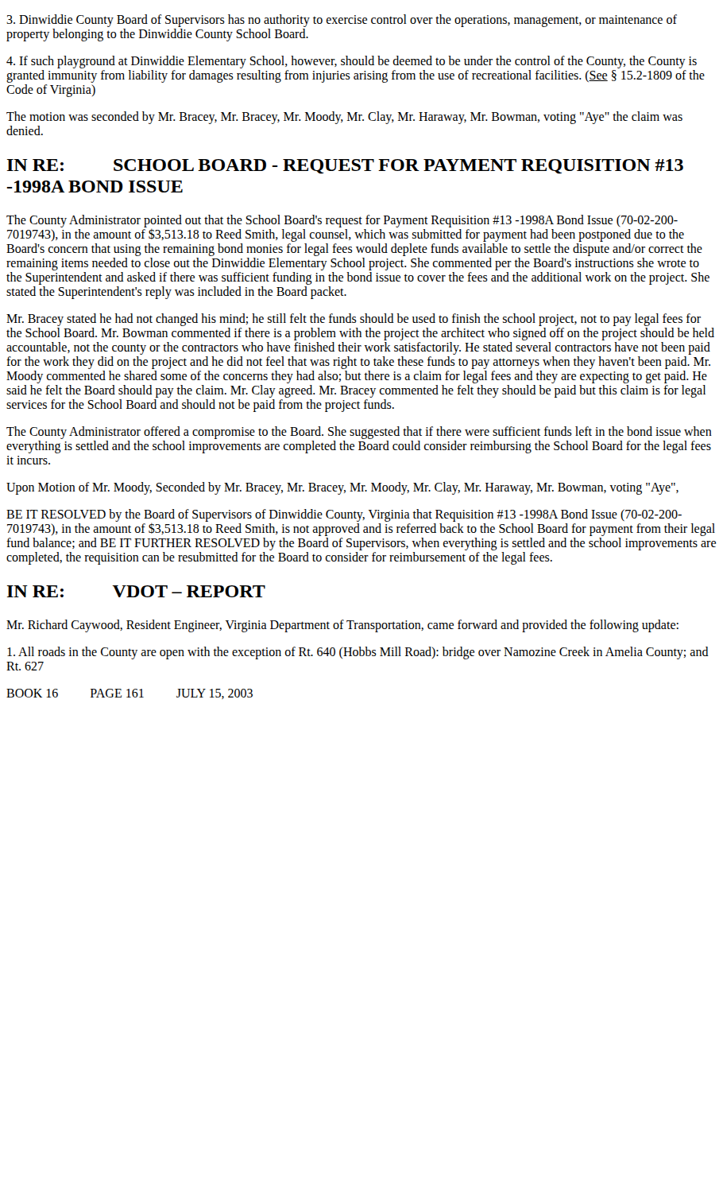3. Dinwiddie County Board of Supervisors has no authority to exercise control over the operations, management, or maintenance of property belonging to the Dinwiddie County School Board.
4. If such playground at Dinwiddie Elementary School, however, should be deemed to be under the control of the County, the County is granted immunity from liability for damages resulting from injuries arising from the use of recreational facilities. (See § 15.2-1809 of the Code of Virginia)
The motion was seconded by Mr. Bracey, Mr. Bracey, Mr. Moody, Mr. Clay, Mr. Haraway, Mr. Bowman, voting "Aye" the claim was denied.
IN RE: SCHOOL BOARD - REQUEST FOR PAYMENT REQUISITION #13 -1998A BOND ISSUE
The County Administrator pointed out that the School Board's request for Payment Requisition #13 -1998A Bond Issue (70-02-200-7019743), in the amount of $3,513.18 to Reed Smith, legal counsel, which was submitted for payment had been postponed due to the Board's concern that using the remaining bond monies for legal fees would deplete funds available to settle the dispute and/or correct the remaining items needed to close out the Dinwiddie Elementary School project. She commented per the Board's instructions she wrote to the Superintendent and asked if there was sufficient funding in the bond issue to cover the fees and the additional work on the project. She stated the Superintendent's reply was included in the Board packet.
Mr. Bracey stated he had not changed his mind; he still felt the funds should be used to finish the school project, not to pay legal fees for the School Board. Mr. Bowman commented if there is a problem with the project the architect who signed off on the project should be held accountable, not the county or the contractors who have finished their work satisfactorily. He stated several contractors have not been paid for the work they did on the project and he did not feel that was right to take these funds to pay attorneys when they haven't been paid. Mr. Moody commented he shared some of the concerns they had also; but there is a claim for legal fees and they are expecting to get paid. He said he felt the Board should pay the claim. Mr. Clay agreed. Mr. Bracey commented he felt they should be paid but this claim is for legal services for the School Board and should not be paid from the project funds.
The County Administrator offered a compromise to the Board. She suggested that if there were sufficient funds left in the bond issue when everything is settled and the school improvements are completed the Board could consider reimbursing the School Board for the legal fees it incurs.
Upon Motion of Mr. Moody, Seconded by Mr. Bracey, Mr. Bracey, Mr. Moody, Mr. Clay, Mr. Haraway, Mr. Bowman, voting "Aye",
BE IT RESOLVED by the Board of Supervisors of Dinwiddie County, Virginia that Requisition #13 -1998A Bond Issue (70-02-200-7019743), in the amount of $3,513.18 to Reed Smith, is not approved and is referred back to the School Board for payment from their legal fund balance; and BE IT FURTHER RESOLVED by the Board of Supervisors, when everything is settled and the school improvements are completed, the requisition can be resubmitted for the Board to consider for reimbursement of the legal fees.
IN RE: VDOT – REPORT
Mr. Richard Caywood, Resident Engineer, Virginia Department of Transportation, came forward and provided the following update:
1. All roads in the County are open with the exception of Rt. 640 (Hobbs Mill Road): bridge over Namozine Creek in Amelia County; and Rt. 627
BOOK 16 PAGE 161 JULY 15, 2003